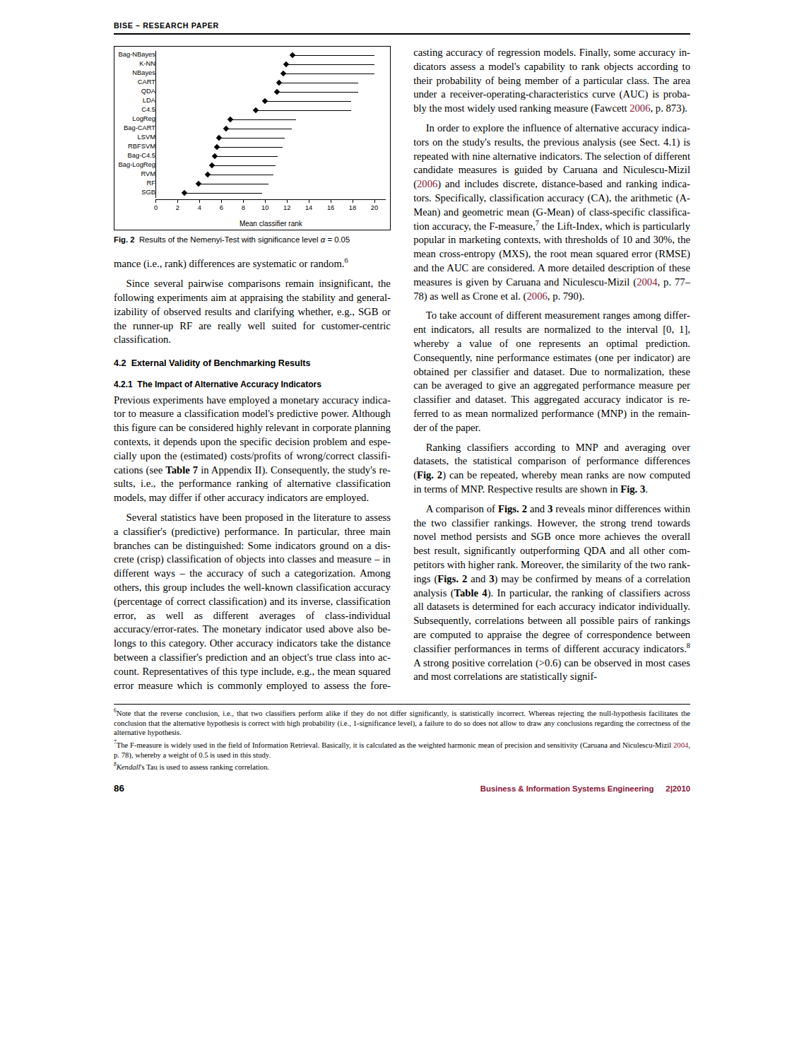BISE – RESEARCH PAPER
| Bag-NBayes | |
| K-NN | |
| NBayes | |
| CART | |
| QDA | |
| LDA | |
| C4.5 | |
| LogReg | |
| Bag-CART | |
| LSVM | |
| RBFSVM | |
| Bag-C4.5 | |
| Bag-LogReg | |
| RVM | |
| RF | |
| SGB | |
| | 0 2 4 6 8 10 12 14 16 18 20 Mean classifier rank |
Fig. 2 Results of the Nemenyi-Test with significance level α = 0.05
mance (i.e., rank) differences are systematic or random.6
Since several pairwise comparisons remain insignificant, the following experiments aim at appraising the stability and generalizability of observed results and clarifying whether, e.g., SGB or the runner-up RF are really well suited for customer-centric classification.
4.2 External Validity of Benchmarking Results
4.2.1 The Impact of Alternative Accuracy Indicators
Previous experiments have employed a monetary accuracy indicator to measure a classification model's predictive power. Although this figure can be considered highly relevant in corporate planning contexts, it depends upon the specific decision problem and especially upon the (estimated) costs/profits of wrong/correct classifications (see Table 7 in Appendix II). Consequently, the study's results, i.e., the performance ranking of alternative classification models, may differ if other accuracy indicators are employed.
Several statistics have been proposed in the literature to assess a classifier's (predictive) performance. In particular, three main branches can be distinguished: Some indicators ground on a discrete (crisp) classification of objects into classes and measure – in different ways – the accuracy of such a categorization. Among others, this group includes the well-known classification accuracy (percentage of correct classification) and its inverse, classification error, as well as different averages of class-individual accuracy/error-rates. The monetary indicator used above also belongs to this category. Other accuracy indicators take the distance between a classifier's prediction and an object's true class into account. Representatives of this type include, e.g., the mean squared error measure which is commonly employed to assess the forecasting accuracy of regression models. Finally, some accuracy indicators assess a model's capability to rank objects according to their probability of being member of a particular class. The area under a receiver-operating-characteristics curve (AUC) is probably the most widely used ranking measure (Fawcett 2006, p. 873).
In order to explore the influence of alternative accuracy indicators on the study's results, the previous analysis (see Sect. 4.1) is repeated with nine alternative indicators. The selection of different candidate measures is guided by Caruana and Niculescu-Mizil (2006) and includes discrete, distance-based and ranking indicators. Specifically, classification accuracy (CA), the arithmetic (A-Mean) and geometric mean (G-Mean) of class-specific classification accuracy, the F-measure,7 the Lift-Index, which is particularly popular in marketing contexts, with thresholds of 10 and 30%, the mean cross-entropy (MXS), the root mean squared error (RMSE) and the AUC are considered. A more detailed description of these measures is given by Caruana and Niculescu-Mizil (2004, p. 77–78) as well as Crone et al. (2006, p. 790).
To take account of different measurement ranges among different indicators, all results are normalized to the interval [0, 1], whereby a value of one represents an optimal prediction. Consequently, nine performance estimates (one per indicator) are obtained per classifier and dataset. Due to normalization, these can be averaged to give an aggregated performance measure per classifier and dataset. This aggregated accuracy indicator is referred to as mean normalized performance (MNP) in the remainder of the paper.
Ranking classifiers according to MNP and averaging over datasets, the statistical comparison of performance differences (Fig. 2) can be repeated, whereby mean ranks are now computed in terms of MNP. Respective results are shown in Fig. 3.
A comparison of Figs. 2 and 3 reveals minor differences within the two classifier rankings. However, the strong trend towards novel method persists and SGB once more achieves the overall best result, significantly outperforming QDA and all other competitors with higher rank. Moreover, the similarity of the two rankings (Figs. 2 and 3) may be confirmed by means of a correlation analysis (Table 4). In particular, the ranking of classifiers across all datasets is determined for each accuracy indicator individually. Subsequently, correlations between all possible pairs of rankings are computed to appraise the degree of correspondence between classifier performances in terms of different accuracy indicators.8 A strong positive correlation (>0.6) can be observed in most cases and most correlations are statistically signif-
6Note that the reverse conclusion, i.e., that two classifiers perform alike if they do not differ significantly, is statistically incorrect. Whereas rejecting the null-hypothesis facilitates the conclusion that the alternative hypothesis is correct with high probability (i.e., 1-significance level), a failure to do so does not allow to draw any conclusions regarding the correctness of the alternative hypothesis.
7The F-measure is widely used in the field of Information Retrieval. Basically, it is calculated as the weighted harmonic mean of precision and sensitivity (Caruana and Niculescu-Mizil 2004, p. 78), whereby a weight of 0.5 is used in this study.
8Kendall's Tau is used to assess ranking correlation.
86 Business & Information Systems Engineering 2|2010